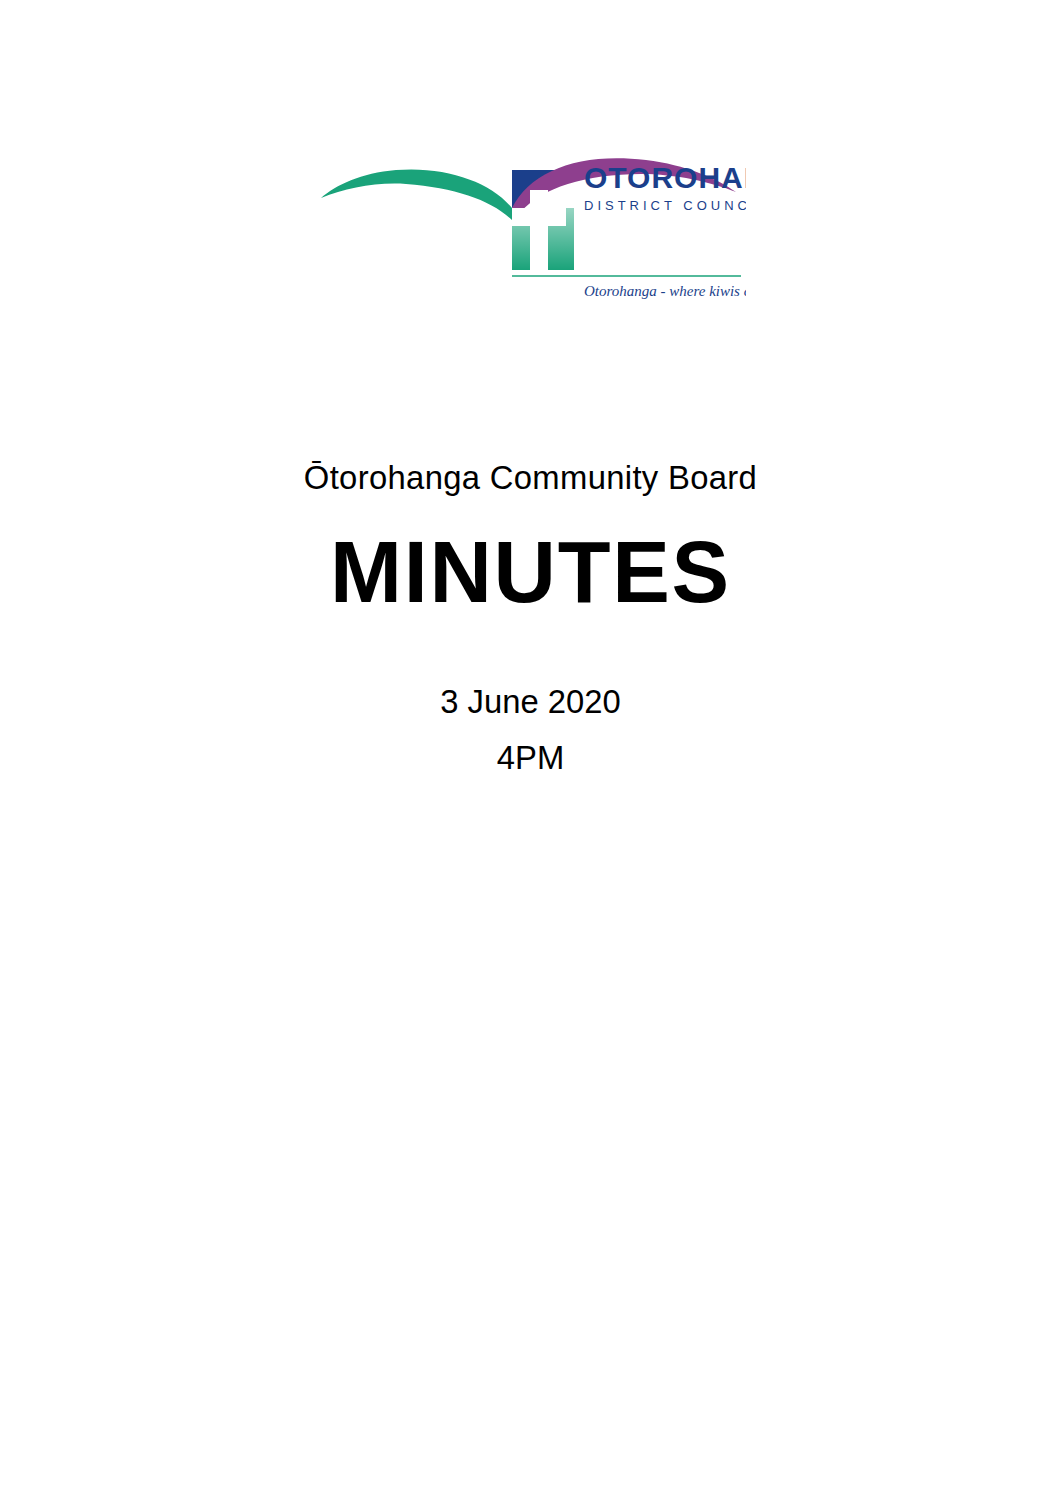OTOROHANGA DISTRICT COUNCIL Otorohanga - where kiwis can fly
Ōtorohanga Community Board
MINUTES
3 June 2020
4PM